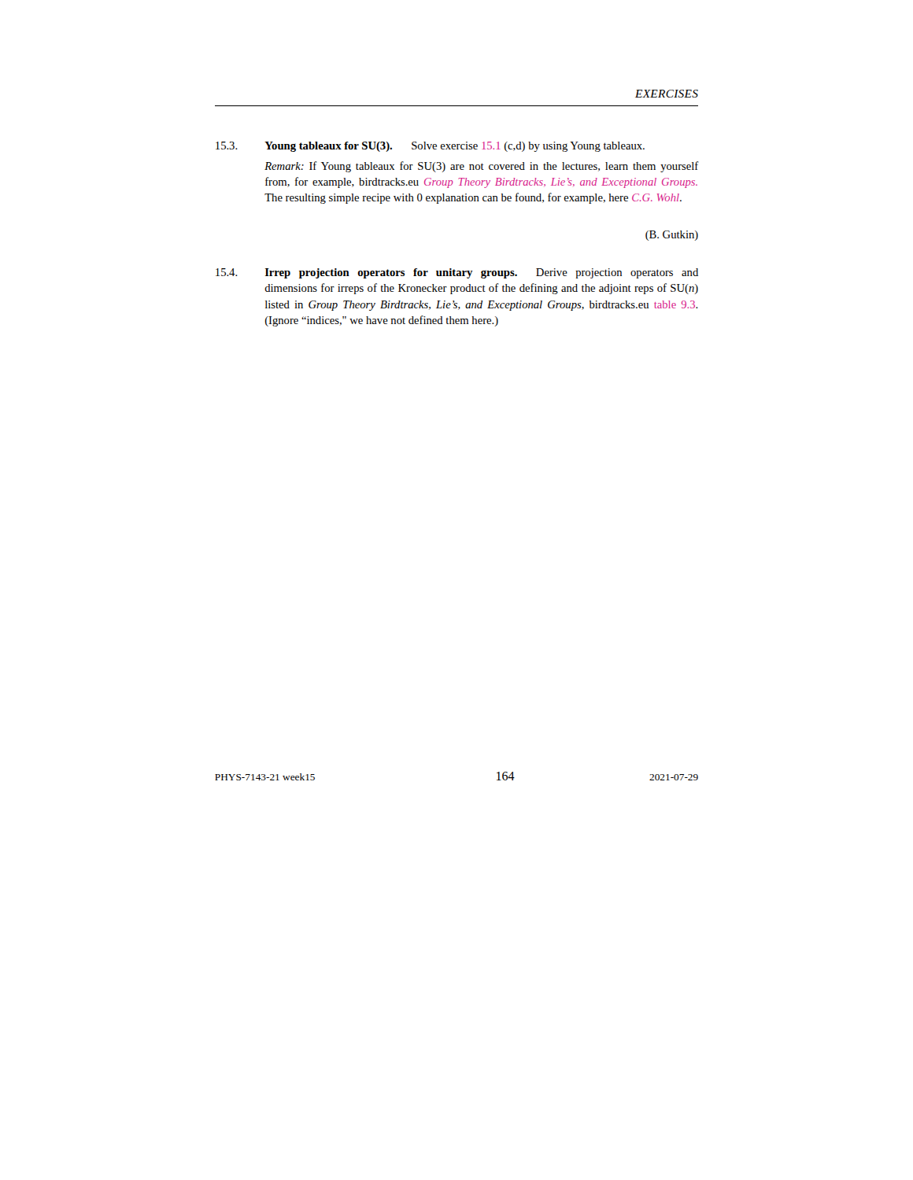EXERCISES
15.3.
Young tableaux for SU(3). Solve exercise 15.1 (c,d) by using Young tableaux.
Remark: If Young tableaux for SU(3) are not covered in the lectures, learn them yourself from, for example, birdtracks.eu Group Theory Birdtracks, Lie’s, and Exceptional Groups. The resulting simple recipe with 0 explanation can be found, for example, here C.G. Wohl.
(B. Gutkin)
15.4.
Irrep projection operators for unitary groups. Derive projection operators and dimensions for irreps of the Kronecker product of the defining and the adjoint reps of SU(n) listed in Group Theory Birdtracks, Lie’s, and Exceptional Groups, birdtracks.eu table 9.3. (Ignore “indices," we have not defined them here.)
PHYS-7143-21 week15
164
2021-07-29